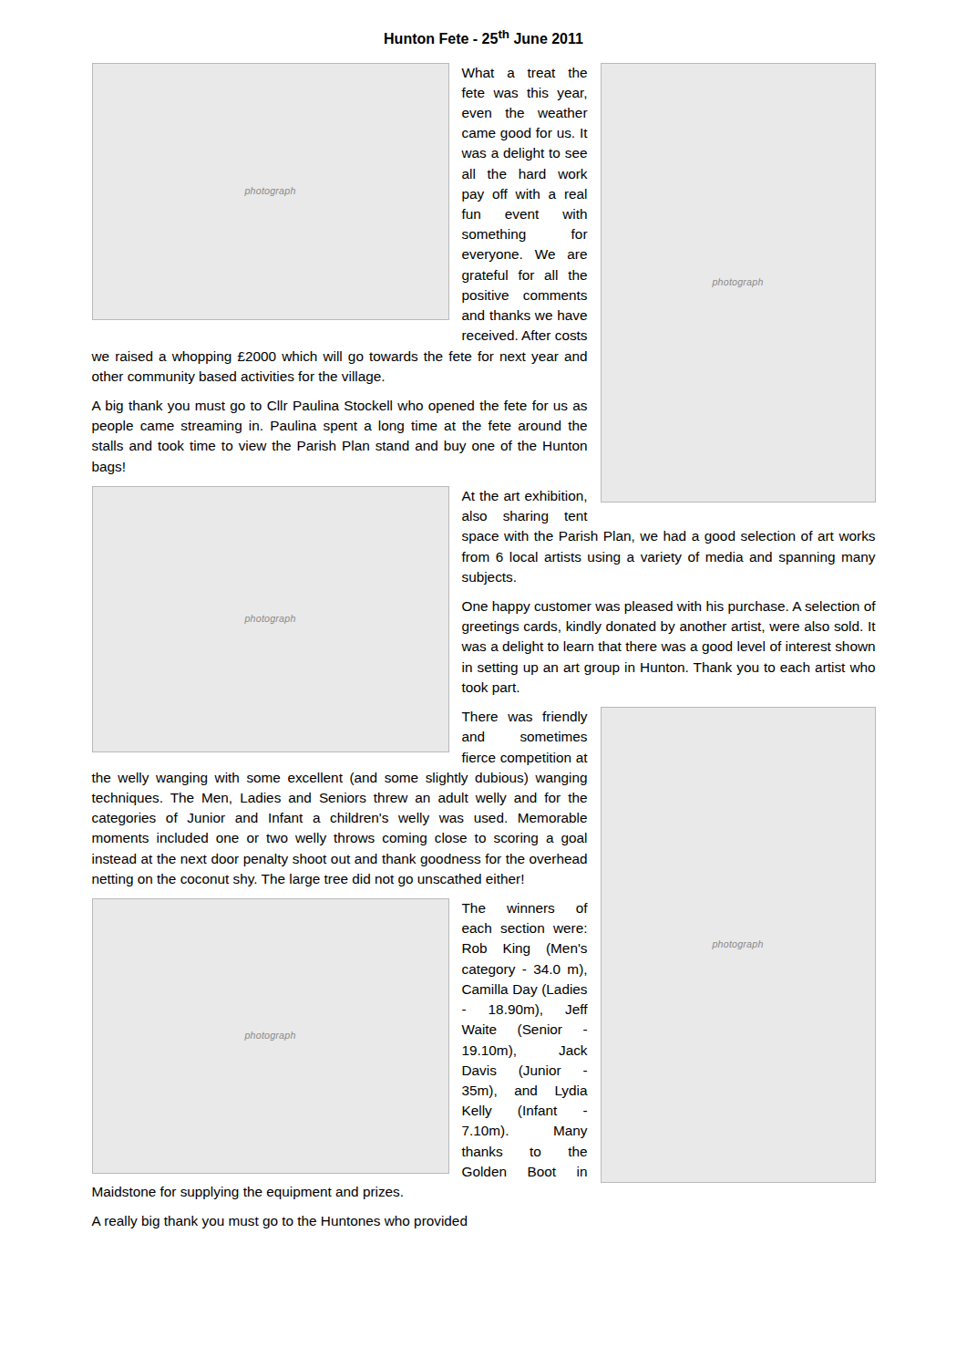Hunton Fete - 25th June 2011
photograph
photograph
What a treat the fete was this year, even the weather came good for us. It was a delight to see all the hard work pay off with a real fun event with something for everyone. We are grateful for all the positive comments and thanks we have received. After costs we raised a whopping £2000 which will go towards the fete for next year and other community based activities for the village.
A big thank you must go to Cllr Paulina Stockell who opened the fete for us as people came streaming in. Paulina spent a long time at the fete around the stalls and took time to view the Parish Plan stand and buy one of the Hunton bags!
photograph
At the art exhibition, also sharing tent space with the Parish Plan, we had a good selection of art works from 6 local artists using a variety of media and spanning many subjects.
One happy customer was pleased with his purchase. A selection of greetings cards, kindly donated by another artist, were also sold. It was a delight to learn that there was a good level of interest shown in setting up an art group in Hunton. Thank you to each artist who took part.
photograph
There was friendly and sometimes fierce competition at the welly wanging with some excellent (and some slightly dubious) wanging techniques. The Men, Ladies and Seniors threw an adult welly and for the categories of Junior and Infant a children's welly was used. Memorable moments included one or two welly throws coming close to scoring a goal instead at the next door penalty shoot out and thank goodness for the overhead netting on the coconut shy. The large tree did not go unscathed either!
photograph
The winners of each section were: Rob King (Men's category - 34.0 m), Camilla Day (Ladies - 18.90m), Jeff Waite (Senior - 19.10m), Jack Davis (Junior - 35m), and Lydia Kelly (Infant - 7.10m). Many thanks to the Golden Boot in Maidstone for supplying the equipment and prizes.
A really big thank you must go to the Huntones who provided